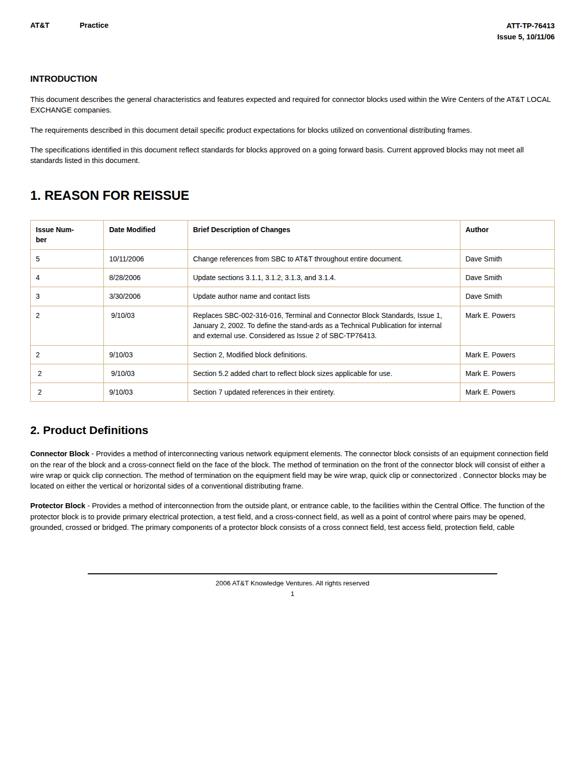AT&T Practice
ATT-TP-76413
Issue 5, 10/11/06
INTRODUCTION
This document describes the general characteristics and features expected and required for connector blocks used within the Wire Centers of the AT&T LOCAL EXCHANGE companies.
The requirements described in this document detail specific product expectations for blocks utilized on conventional distributing frames.
The specifications identified in this document reflect standards for blocks approved on a going forward basis. Current approved blocks may not meet all standards listed in this document.
1. REASON FOR REISSUE
| Issue Num- ber | Date Modified | Brief Description of Changes | Author |
| --- | --- | --- | --- |
| 5 | 10/11/2006 | Change references from SBC to AT&T throughout entire document. | Dave Smith |
| 4 | 8/28/2006 | Update sections 3.1.1, 3.1.2, 3.1.3, and 3.1.4. | Dave Smith |
| 3 | 3/30/2006 | Update author name and contact lists | Dave Smith |
| 2 | 9/10/03 | Replaces SBC-002-316-016, Terminal and Connector Block Standards, Issue 1, January 2, 2002. To define the stand-ards as a Technical Publication for internal and external use. Considered as Issue 2 of SBC-TP76413. | Mark E. Powers |
| 2 | 9/10/03 | Section 2, Modified block definitions. | Mark E. Powers |
| 2 | 9/10/03 | Section 5.2 added chart to reflect block sizes applicable for use. | Mark E. Powers |
| 2 | 9/10/03 | Section 7 updated references in their entirety. | Mark E. Powers |
2. Product Definitions
Connector Block - Provides a method of interconnecting various network equipment elements. The connector block consists of an equipment connection field on the rear of the block and a cross-connect field on the face of the block. The method of termination on the front of the connector block will consist of either a wire wrap or quick clip connection. The method of termination on the equipment field may be wire wrap, quick clip or connectorized . Connector blocks may be located on either the vertical or horizontal sides of a conventional distributing frame.
Protector Block - Provides a method of interconnection from the outside plant, or entrance cable, to the facilities within the Central Office. The function of the protector block is to provide primary electrical protection, a test field, and a cross-connect field, as well as a point of control where pairs may be opened, grounded, crossed or bridged. The primary components of a protector block consists of a cross connect field, test access field, protection field, cable
2006 AT&T Knowledge Ventures. All rights reserved
1